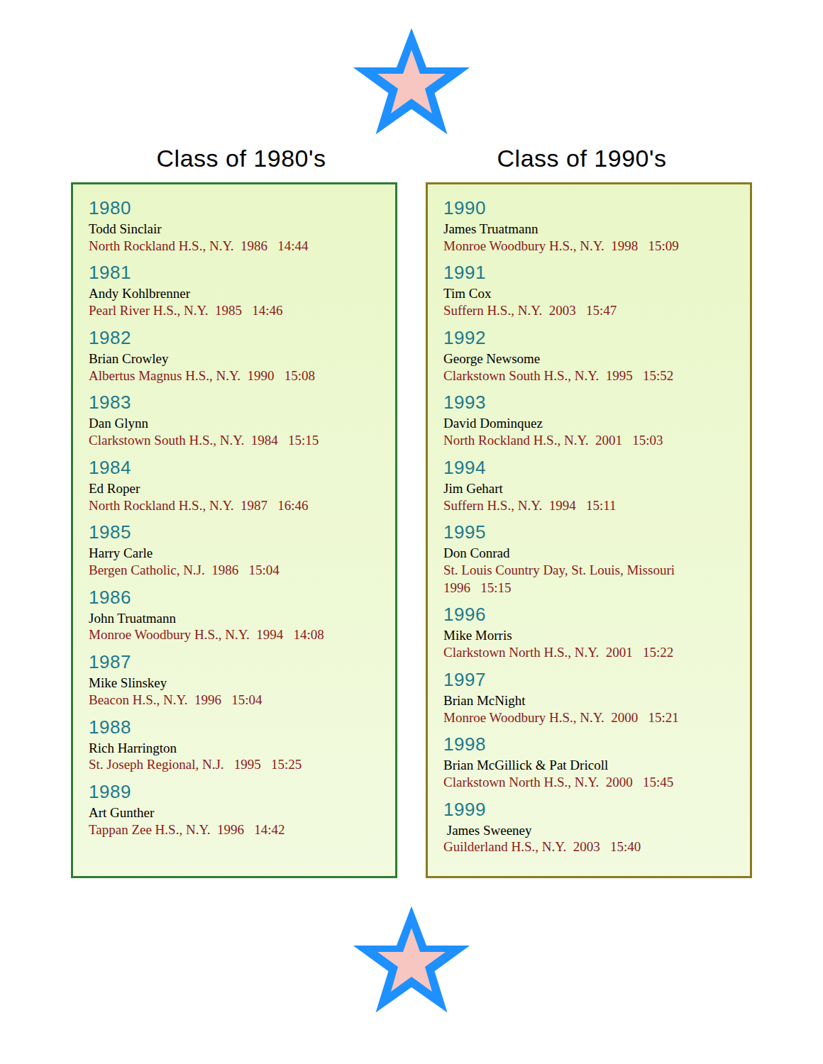Class of 1980's
Class of 1990's
1980
Todd Sinclair
North Rockland H.S., N.Y. 1986 14:44
1981
Andy Kohlbrenner
Pearl River H.S., N.Y. 1985 14:46
1982
Brian Crowley
Albertus Magnus H.S., N.Y. 1990 15:08
1983
Dan Glynn
Clarkstown South H.S., N.Y. 1984 15:15
1984
Ed Roper
North Rockland H.S., N.Y. 1987 16:46
1985
Harry Carle
Bergen Catholic, N.J. 1986 15:04
1986
John Truatmann
Monroe Woodbury H.S., N.Y. 1994 14:08
1987
Mike Slinskey
Beacon H.S., N.Y. 1996 15:04
1988
Rich Harrington
St. Joseph Regional, N.J. 1995 15:25
1989
Art Gunther
Tappan Zee H.S., N.Y. 1996 14:42
1990
James Truatmann
Monroe Woodbury H.S., N.Y. 1998 15:09
1991
Tim Cox
Suffern H.S., N.Y. 2003 15:47
1992
George Newsome
Clarkstown South H.S., N.Y. 1995 15:52
1993
David Dominquez
North Rockland H.S., N.Y. 2001 15:03
1994
Jim Gehart
Suffern H.S., N.Y. 1994 15:11
1995
Don Conrad
St. Louis Country Day, St. Louis, Missouri
1996 15:15
1996
Mike Morris
Clarkstown North H.S., N.Y. 2001 15:22
1997
Brian McNight
Monroe Woodbury H.S., N.Y. 2000 15:21
1998
Brian McGillick & Pat Dricoll
Clarkstown North H.S., N.Y. 2000 15:45
1999
James Sweeney
Guilderland H.S., N.Y. 2003 15:40